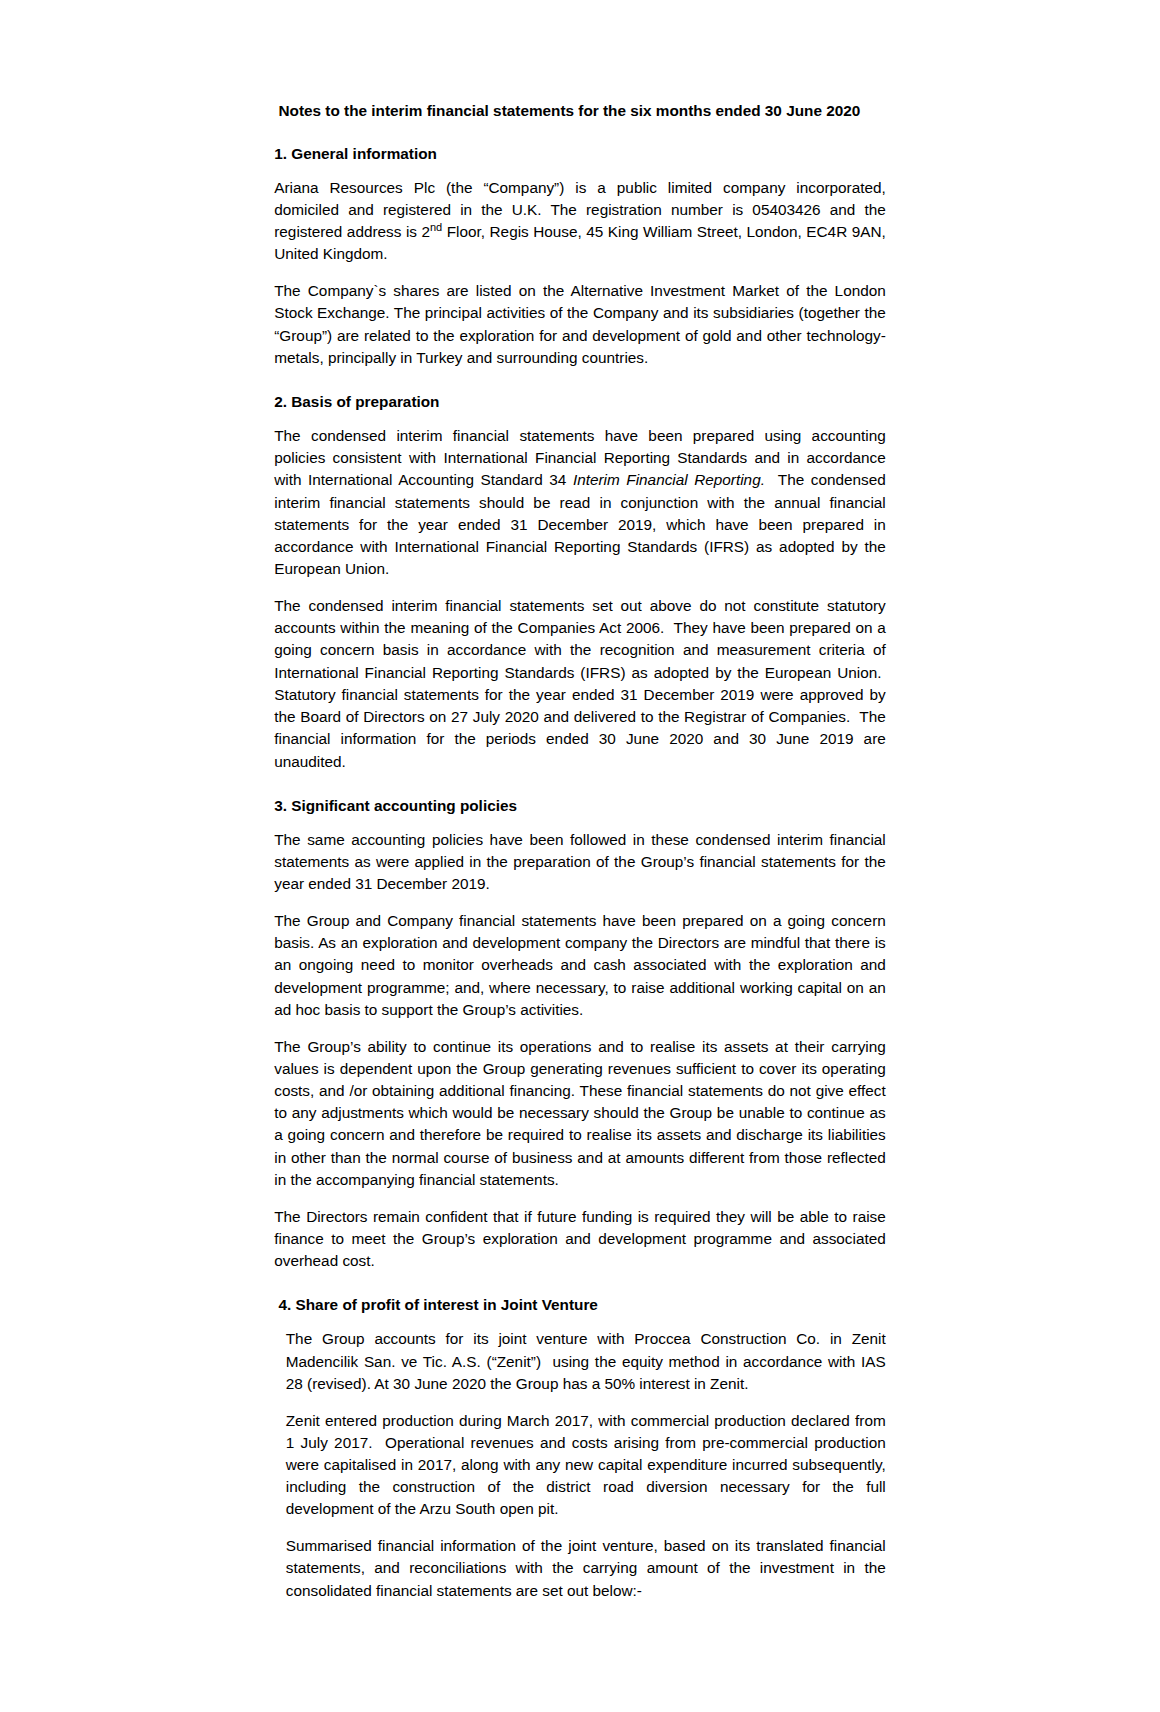Notes to the interim financial statements for the six months ended 30 June 2020
1. General information
Ariana Resources Plc (the “Company”) is a public limited company incorporated, domiciled and registered in the U.K. The registration number is 05403426 and the registered address is 2nd Floor, Regis House, 45 King William Street, London, EC4R 9AN, United Kingdom.
The Company`s shares are listed on the Alternative Investment Market of the London Stock Exchange. The principal activities of the Company and its subsidiaries (together the “Group”) are related to the exploration for and development of gold and other technology-metals, principally in Turkey and surrounding countries.
2. Basis of preparation
The condensed interim financial statements have been prepared using accounting policies consistent with International Financial Reporting Standards and in accordance with International Accounting Standard 34 Interim Financial Reporting. The condensed interim financial statements should be read in conjunction with the annual financial statements for the year ended 31 December 2019, which have been prepared in accordance with International Financial Reporting Standards (IFRS) as adopted by the European Union.
The condensed interim financial statements set out above do not constitute statutory accounts within the meaning of the Companies Act 2006. They have been prepared on a going concern basis in accordance with the recognition and measurement criteria of International Financial Reporting Standards (IFRS) as adopted by the European Union. Statutory financial statements for the year ended 31 December 2019 were approved by the Board of Directors on 27 July 2020 and delivered to the Registrar of Companies. The financial information for the periods ended 30 June 2020 and 30 June 2019 are unaudited.
3. Significant accounting policies
The same accounting policies have been followed in these condensed interim financial statements as were applied in the preparation of the Group’s financial statements for the year ended 31 December 2019.
The Group and Company financial statements have been prepared on a going concern basis. As an exploration and development company the Directors are mindful that there is an ongoing need to monitor overheads and cash associated with the exploration and development programme; and, where necessary, to raise additional working capital on an ad hoc basis to support the Group’s activities.
The Group’s ability to continue its operations and to realise its assets at their carrying values is dependent upon the Group generating revenues sufficient to cover its operating costs, and /or obtaining additional financing. These financial statements do not give effect to any adjustments which would be necessary should the Group be unable to continue as a going concern and therefore be required to realise its assets and discharge its liabilities in other than the normal course of business and at amounts different from those reflected in the accompanying financial statements.
The Directors remain confident that if future funding is required they will be able to raise finance to meet the Group’s exploration and development programme and associated overhead cost.
4. Share of profit of interest in Joint Venture
The Group accounts for its joint venture with Proccea Construction Co. in Zenit Madencilik San. ve Tic. A.S. (“Zenit”) using the equity method in accordance with IAS 28 (revised). At 30 June 2020 the Group has a 50% interest in Zenit.
Zenit entered production during March 2017, with commercial production declared from 1 July 2017. Operational revenues and costs arising from pre-commercial production were capitalised in 2017, along with any new capital expenditure incurred subsequently, including the construction of the district road diversion necessary for the full development of the Arzu South open pit.
Summarised financial information of the joint venture, based on its translated financial statements, and reconciliations with the carrying amount of the investment in the consolidated financial statements are set out below:-